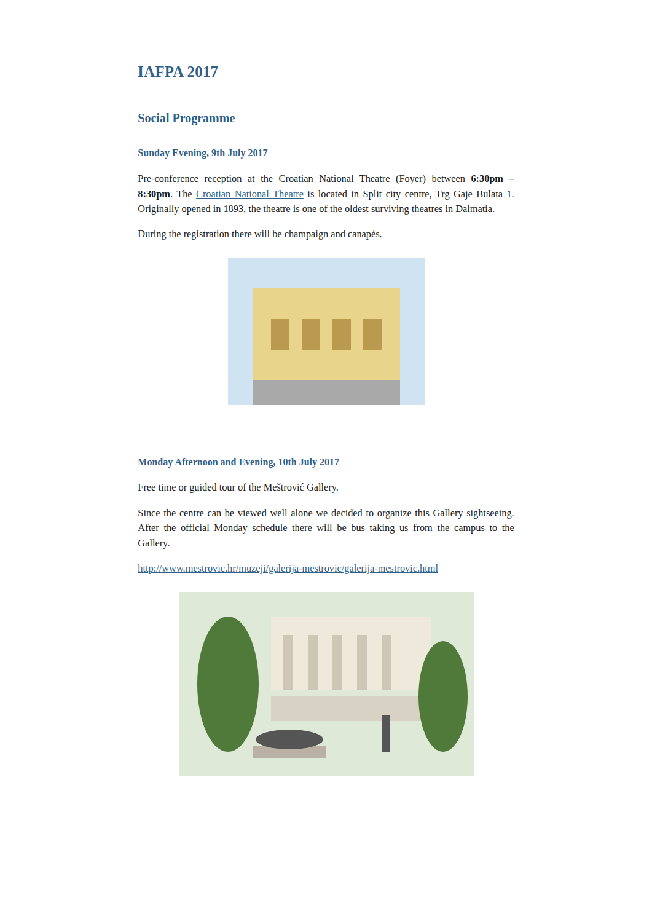IAFPA 2017
Social Programme
Sunday Evening, 9th July 2017
Pre-conference reception at the Croatian National Theatre (Foyer) between 6:30pm – 8:30pm. The Croatian National Theatre is located in Split city centre, Trg Gaje Bulata 1. Originally opened in 1893, the theatre is one of the oldest surviving theatres in Dalmatia.
During the registration there will be champaign and canapés.
Monday Afternoon and Evening, 10th July 2017
Free time or guided tour of the Meštrović Gallery.
Since the centre can be viewed well alone we decided to organize this Gallery sightseeing. After the official Monday schedule there will be bus taking us from the campus to the Gallery.
http://www.mestrovic.hr/muzeji/galerija-mestrovic/galerija-mestrovic.html